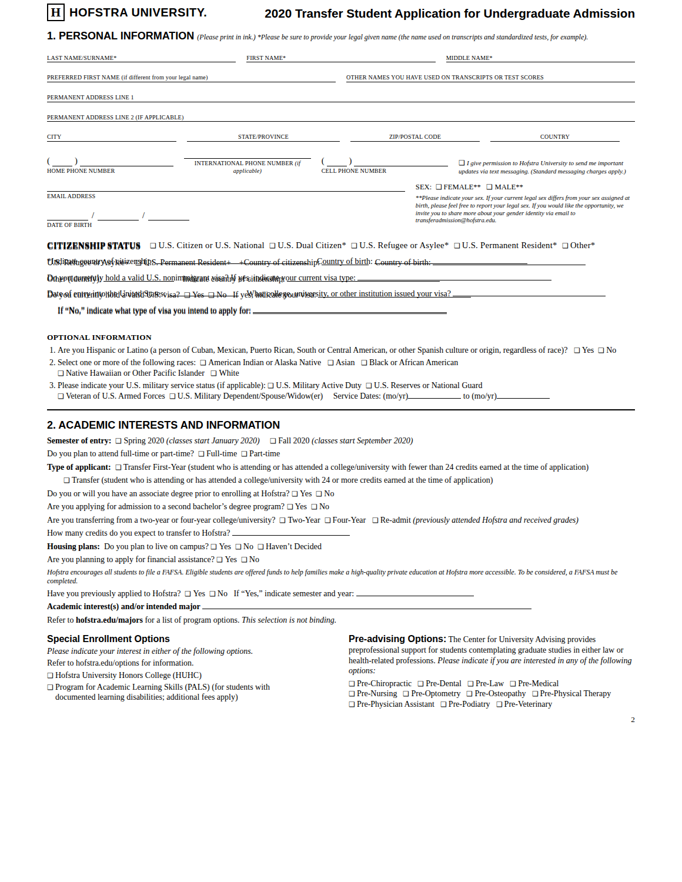HHOFSTRA UNIVERSITY.
2020 Transfer Student Application for Undergraduate Admission
1. PERSONAL INFORMATION (Please print in ink.) *Please be sure to provide your legal given name (the name used on transcripts and standardized tests, for example).
LAST NAME/SURNAME*
FIRST NAME*
MIDDLE NAME*
PREFERRED FIRST NAME (if different from your legal name)
OTHER NAMES YOU HAVE USED ON TRANSCRIPTS OR TEST SCORES
PERMANENT ADDRESS LINE 1
PERMANENT ADDRESS LINE 2 (IF APPLICABLE)
CITY
STATE/PROVINCE
ZIP/POSTAL CODE
COUNTRY
( )
HOME PHONE NUMBER
INTERNATIONAL PHONE NUMBER (if applicable)
( )
CELL PHONE NUMBER
I give permission to Hofstra University to send me important updates via text messaging. (Standard messaging charges apply.)
EMAIL ADDRESS
/ /
DATE OF BIRTH
SEX: FEMALE** MALE**
**Please indicate your sex. If your current legal sex differs from your sex assigned at birth, please feel free to report your legal sex. If you would like the opportunity, we invite you to share more about your gender identity via email to transferadmission@hofstra.edu.
CITIZENSHIP STATUS U.S. Citizen or U.S. National U.S. Dual Citizen* U.S. Refugee or Asylee* U.S. Permanent Resident* Other*
*Indicate country of citizenship: Country of birth:
Do you currently hold a valid U.S. nonimmigrant visa? If yes, indicate your current visa type:
Date of entry into the United States: What college, university, or other institution issued your visa?
If “No,” indicate what type of visa you intend to apply for:
CITIZENSHIP STATUS
U.S. Refugee or Asylee+ U.S. Permanent Resident+ +Country of citizenship: Country of birth:
Other (Identify): Indicate country of citizenship:
Do you currently hold a valid U.S. visa? Yes No If yes, indicate your visa:
If “No,” indicate what type of visa you intend to apply for:
OPTIONAL INFORMATION
Are you Hispanic or Latino (a person of Cuban, Mexican, Puerto Rican, South or Central American, or other Spanish culture or origin, regardless of race)? Yes No
Select one or more of the following races: American Indian or Alaska Native Asian Black or African American
Native Hawaiian or Other Pacific Islander White
Please indicate your U.S. military service status (if applicable): U.S. Military Active Duty U.S. Reserves or National Guard
Veteran of U.S. Armed Forces U.S. Military Dependent/Spouse/Widow(er) Service Dates: (mo/yr) to (mo/yr)
2. ACADEMIC INTERESTS AND INFORMATION
Semester of entry: Spring 2020 (classes start January 2020) Fall 2020 (classes start September 2020)
Do you plan to attend full-time or part-time? Full-time Part-time
Type of applicant: Transfer First-Year (student who is attending or has attended a college/university with fewer than 24 credits earned at the time of application)
Transfer (student who is attending or has attended a college/university with 24 or more credits earned at the time of application)
Do you or will you have an associate degree prior to enrolling at Hofstra? Yes No
Are you applying for admission to a second bachelor’s degree program? Yes No
Are you transferring from a two-year or four-year college/university? Two-Year Four-Year Re-admit (previously attended Hofstra and received grades)
How many credits do you expect to transfer to Hofstra?
Housing plans: Do you plan to live on campus? Yes No Haven’t Decided
Are you planning to apply for financial assistance? Yes No
Hofstra encourages all students to file a FAFSA. Eligible students are offered funds to help families make a high-quality private education at Hofstra more accessible. To be considered, a FAFSA must be completed.
Have you previously applied to Hofstra? Yes No If “Yes,” indicate semester and year:
Academic interest(s) and/or intended major
Refer to hofstra.edu/majors for a list of program options. This selection is not binding.
Special Enrollment Options
Please indicate your interest in either of the following options.
Refer to hofstra.edu/options for information.
Hofstra University Honors College (HUHC)
Program for Academic Learning Skills (PALS) (for students with
documented learning disabilities; additional fees apply)
Pre-advising Options:
The Center for University Advising provides preprofessional support for students contemplating graduate studies in either law or health-related professions. Please indicate if you are interested in any of the following options:
Pre-Chiropractic Pre-Dental Pre-Law Pre-Medical
Pre-Nursing Pre-Optometry Pre-Osteopathy Pre-Physical Therapy
Pre-Physician Assistant Pre-Podiatry Pre-Veterinary
2